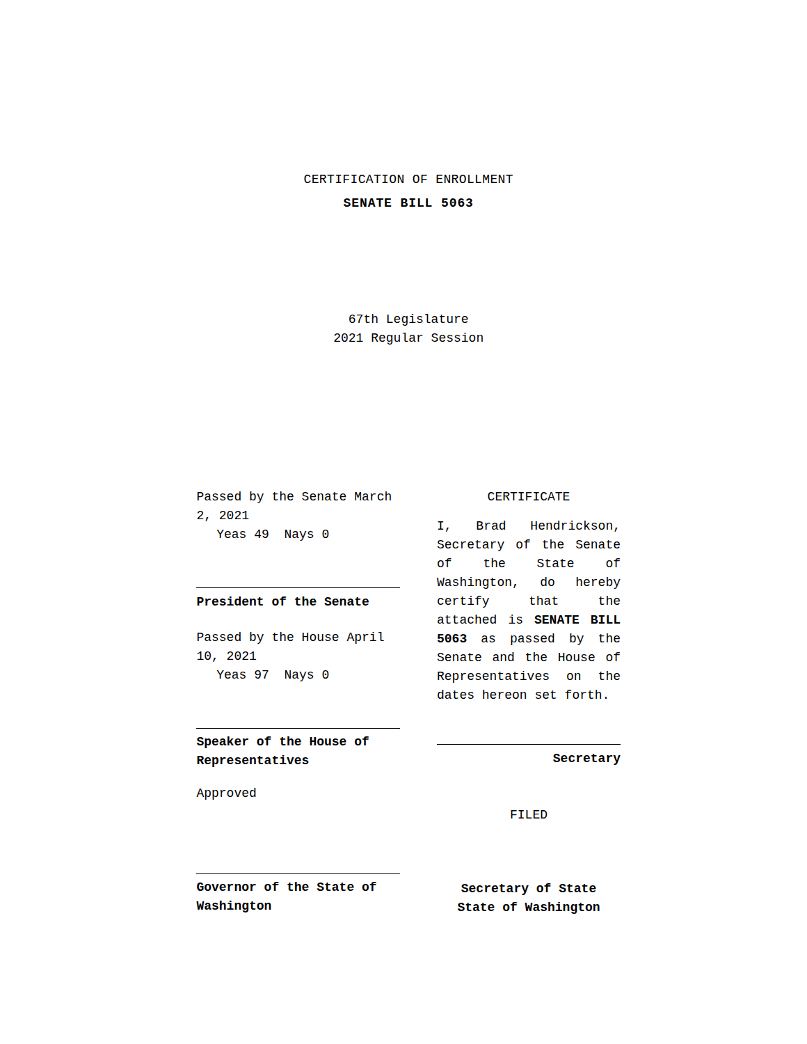CERTIFICATION OF ENROLLMENT
SENATE BILL 5063
67th Legislature
2021 Regular Session
Passed by the Senate March 2, 2021
Yeas 49 Nays 0
President of the Senate
Passed by the House April 10, 2021
Yeas 97 Nays 0
Speaker of the House of
Representatives
Approved
Governor of the State of Washington
CERTIFICATE
I, Brad Hendrickson, Secretary of the Senate of the State of Washington, do hereby certify that the attached is SENATE BILL 5063 as passed by the Senate and the House of Representatives on the dates hereon set forth.
Secretary
FILED
Secretary of State
State of Washington